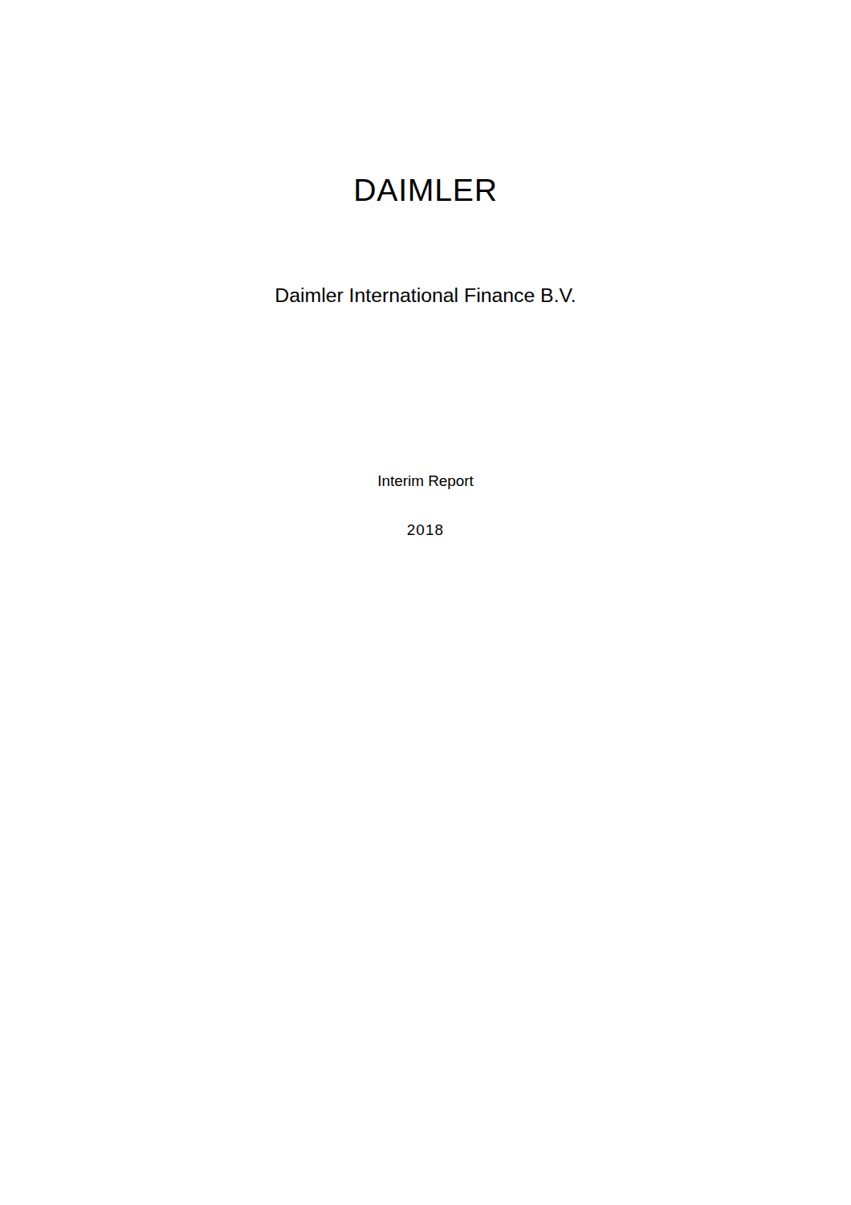DAIMLER
Daimler International Finance B.V.
Interim Report
2018